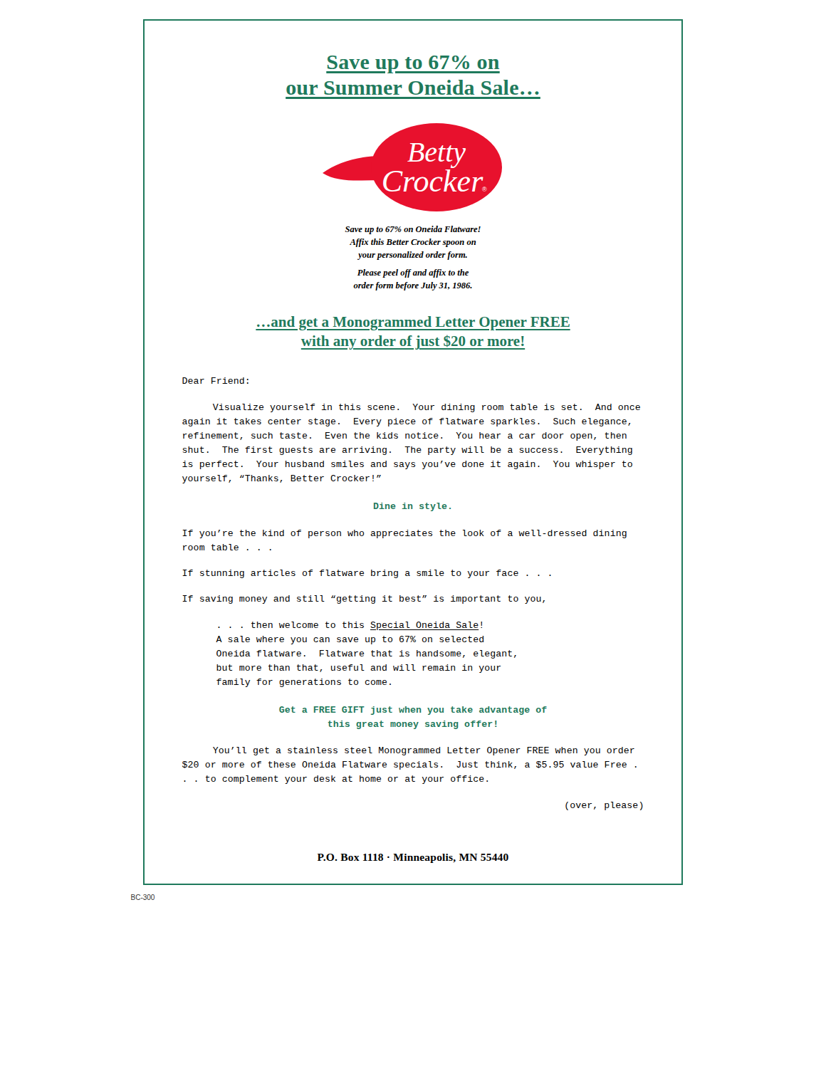Save up to 67% on
our Summer Oneida Sale…
Betty Crocker ®
Save up to 67% on Oneida Flatware!
Affix this Better Crocker spoon on
your personalized order form.
Please peel off and affix to the
order form before July 31, 1986.
…and get a Monogrammed Letter Opener FREE
with any order of just $20 or more!
Dear Friend:
Visualize yourself in this scene. Your dining room table is set. And once again it takes center stage. Every piece of flatware sparkles. Such elegance, refinement, such taste. Even the kids notice. You hear a car door open, then shut. The first guests are arriving. The party will be a success. Everything is perfect. Your husband smiles and says you’ve done it again. You whisper to yourself, “Thanks, Better Crocker!”
Dine in style.
If you’re the kind of person who appreciates the look of a well-dressed dining room table . . .
If stunning articles of flatware bring a smile to your face . . .
If saving money and still “getting it best” is important to you,
. . . then welcome to this Special Oneida Sale!
A sale where you can save up to 67% on selected
Oneida flatware. Flatware that is handsome, elegant,
but more than that, useful and will remain in your
family for generations to come.
Get a FREE GIFT just when you take advantage of
this great money saving offer!
You’ll get a stainless steel Monogrammed Letter Opener FREE when you order $20 or more of these Oneida Flatware specials. Just think, a $5.95 value Free . . . to complement your desk at home or at your office.
(over, please)
P.O. Box 1118 · Minneapolis, MN 55440
BC-300